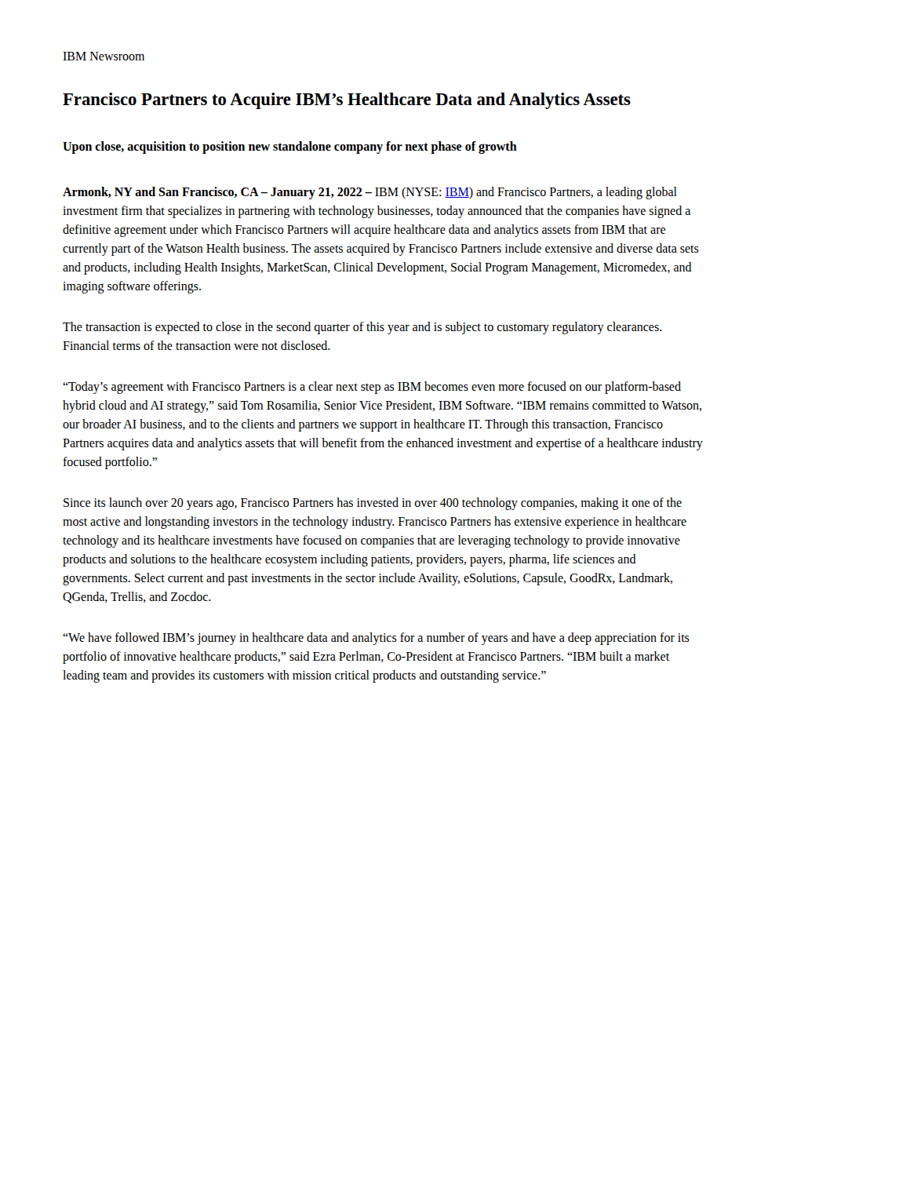IBM Newsroom
Francisco Partners to Acquire IBM’s Healthcare Data and Analytics Assets
Upon close, acquisition to position new standalone company for next phase of growth
Armonk, NY and San Francisco, CA – January 21, 2022 – IBM (NYSE: IBM) and Francisco Partners, a leading global investment firm that specializes in partnering with technology businesses, today announced that the companies have signed a definitive agreement under which Francisco Partners will acquire healthcare data and analytics assets from IBM that are currently part of the Watson Health business. The assets acquired by Francisco Partners include extensive and diverse data sets and products, including Health Insights, MarketScan, Clinical Development, Social Program Management, Micromedex, and imaging software offerings.
The transaction is expected to close in the second quarter of this year and is subject to customary regulatory clearances. Financial terms of the transaction were not disclosed.
“Today’s agreement with Francisco Partners is a clear next step as IBM becomes even more focused on our platform-based hybrid cloud and AI strategy,” said Tom Rosamilia, Senior Vice President, IBM Software. “IBM remains committed to Watson, our broader AI business, and to the clients and partners we support in healthcare IT. Through this transaction, Francisco Partners acquires data and analytics assets that will benefit from the enhanced investment and expertise of a healthcare industry focused portfolio.”
Since its launch over 20 years ago, Francisco Partners has invested in over 400 technology companies, making it one of the most active and longstanding investors in the technology industry. Francisco Partners has extensive experience in healthcare technology and its healthcare investments have focused on companies that are leveraging technology to provide innovative products and solutions to the healthcare ecosystem including patients, providers, payers, pharma, life sciences and governments. Select current and past investments in the sector include Availity, eSolutions, Capsule, GoodRx, Landmark, QGenda, Trellis, and Zocdoc.
“We have followed IBM’s journey in healthcare data and analytics for a number of years and have a deep appreciation for its portfolio of innovative healthcare products,” said Ezra Perlman, Co-President at Francisco Partners. “IBM built a market leading team and provides its customers with mission critical products and outstanding service.”